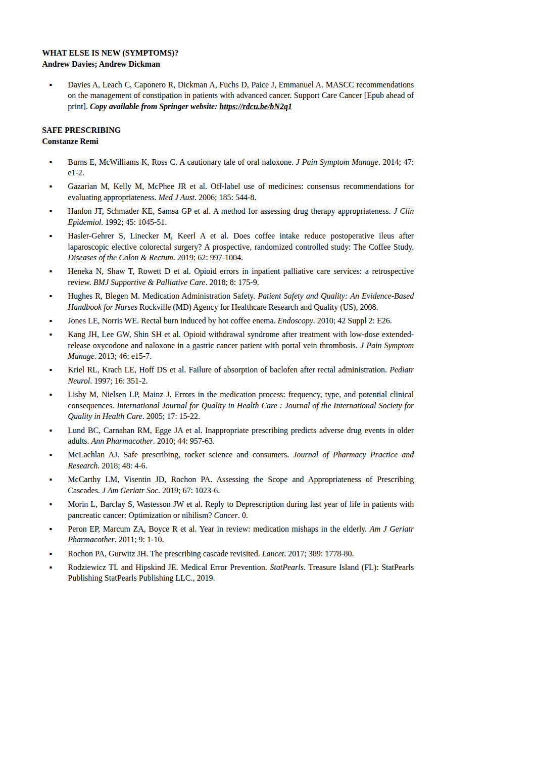WHAT ELSE IS NEW (SYMPTOMS)?
Andrew Davies; Andrew Dickman
Davies A, Leach C, Caponero R, Dickman A, Fuchs D, Paice J, Emmanuel A. MASCC recommendations on the management of constipation in patients with advanced cancer. Support Care Cancer [Epub ahead of print]. Copy available from Springer website: https://rdcu.be/bN2q1
SAFE PRESCRIBING
Constanze Remi
Burns E, McWilliams K, Ross C. A cautionary tale of oral naloxone. J Pain Symptom Manage. 2014; 47: e1-2.
Gazarian M, Kelly M, McPhee JR et al. Off-label use of medicines: consensus recommendations for evaluating appropriateness. Med J Aust. 2006; 185: 544-8.
Hanlon JT, Schmader KE, Samsa GP et al. A method for assessing drug therapy appropriateness. J Clin Epidemiol. 1992; 45: 1045-51.
Hasler-Gehrer S, Linecker M, Keerl A et al. Does coffee intake reduce postoperative ileus after laparoscopic elective colorectal surgery? A prospective, randomized controlled study: The Coffee Study. Diseases of the Colon & Rectum. 2019; 62: 997-1004.
Heneka N, Shaw T, Rowett D et al. Opioid errors in inpatient palliative care services: a retrospective review. BMJ Supportive & Palliative Care. 2018; 8: 175-9.
Hughes R, Blegen M. Medication Administration Safety. Patient Safety and Quality: An Evidence-Based Handbook for Nurses Rockville (MD) Agency for Healthcare Research and Quality (US), 2008.
Jones LE, Norris WE. Rectal burn induced by hot coffee enema. Endoscopy. 2010; 42 Suppl 2: E26.
Kang JH, Lee GW, Shin SH et al. Opioid withdrawal syndrome after treatment with low-dose extended-release oxycodone and naloxone in a gastric cancer patient with portal vein thrombosis. J Pain Symptom Manage. 2013; 46: e15-7.
Kriel RL, Krach LE, Hoff DS et al. Failure of absorption of baclofen after rectal administration. Pediatr Neurol. 1997; 16: 351-2.
Lisby M, Nielsen LP, Mainz J. Errors in the medication process: frequency, type, and potential clinical consequences. International Journal for Quality in Health Care : Journal of the International Society for Quality in Health Care. 2005; 17: 15-22.
Lund BC, Carnahan RM, Egge JA et al. Inappropriate prescribing predicts adverse drug events in older adults. Ann Pharmacother. 2010; 44: 957-63.
McLachlan AJ. Safe prescribing, rocket science and consumers. Journal of Pharmacy Practice and Research. 2018; 48: 4-6.
McCarthy LM, Visentin JD, Rochon PA. Assessing the Scope and Appropriateness of Prescribing Cascades. J Am Geriatr Soc. 2019; 67: 1023-6.
Morin L, Barclay S, Wastesson JW et al. Reply to Deprescription during last year of life in patients with pancreatic cancer: Optimization or nihilism? Cancer. 0.
Peron EP, Marcum ZA, Boyce R et al. Year in review: medication mishaps in the elderly. Am J Geriatr Pharmacother. 2011; 9: 1-10.
Rochon PA, Gurwitz JH. The prescribing cascade revisited. Lancet. 2017; 389: 1778-80.
Rodziewicz TL and Hipskind JE. Medical Error Prevention. StatPearls. Treasure Island (FL): StatPearls Publishing StatPearls Publishing LLC., 2019.